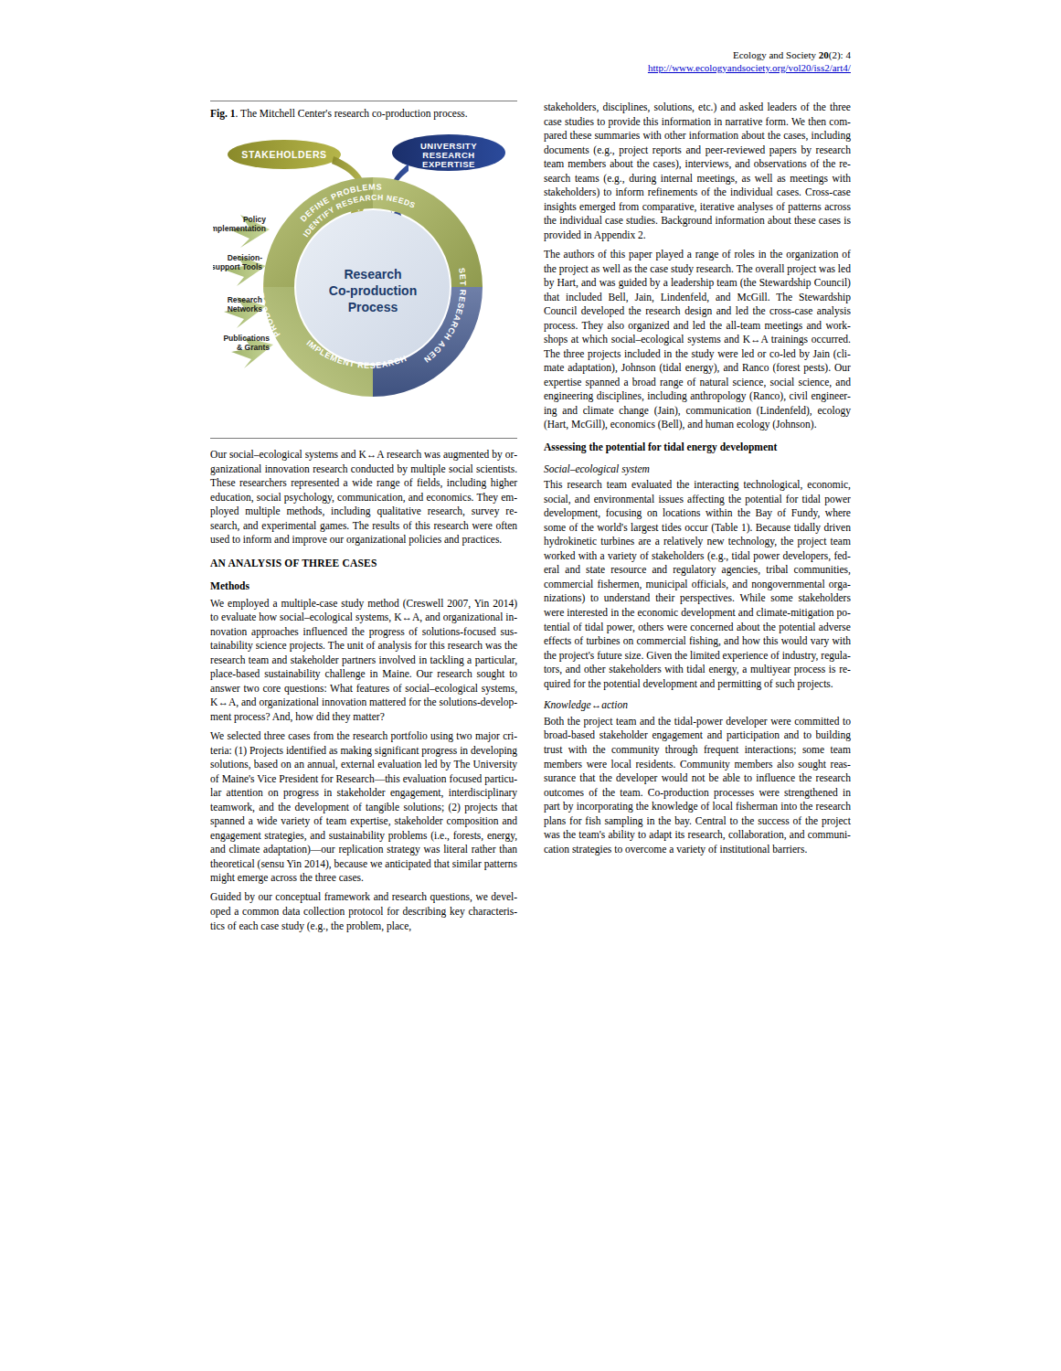Ecology and Society 20(2): 4
http://www.ecologyandsociety.org/vol20/iss2/art4/
Fig. 1. The Mitchell Center's research co-production process.
STAKEHOLDERS UNIVERSITY RESEARCH EXPERTISE Research Co-production Process DEFINE PROBLEMS IDENTIFY RESEARCH NEEDS SET RESEARCH AGENDA IMPLEMENT RESEARCH PRODUCE SOLUTIONS Policy Implementation Decision- support Tools Research Networks Publications & Grants
Our social–ecological systems and K↔A research was augmented by organizational innovation research conducted by multiple social scientists. These researchers represented a wide range of fields, including higher education, social psychology, communication, and economics. They employed multiple methods, including qualitative research, survey research, and experimental games. The results of this research were often used to inform and improve our organizational policies and practices.
An analysis of three cases
Methods
We employed a multiple-case study method (Creswell 2007, Yin 2014) to evaluate how social–ecological systems, K↔A, and organizational innovation approaches influenced the progress of solutions-focused sustainability science projects. The unit of analysis for this research was the research team and stakeholder partners involved in tackling a particular, place-based sustainability challenge in Maine. Our research sought to answer two core questions: What features of social–ecological systems, K↔A, and organizational innovation mattered for the solutions-development process? And, how did they matter?
We selected three cases from the research portfolio using two major criteria: (1) Projects identified as making significant progress in developing solutions, based on an annual, external evaluation led by The University of Maine's Vice President for Research—this evaluation focused particular attention on progress in stakeholder engagement, interdisciplinary teamwork, and the development of tangible solutions; (2) projects that spanned a wide variety of team expertise, stakeholder composition and engagement strategies, and sustainability problems (i.e., forests, energy, and climate adaptation)—our replication strategy was literal rather than theoretical (sensu Yin 2014), because we anticipated that similar patterns might emerge across the three cases.
Guided by our conceptual framework and research questions, we developed a common data collection protocol for describing key characteristics of each case study (e.g., the problem, place,
stakeholders, disciplines, solutions, etc.) and asked leaders of the three case studies to provide this information in narrative form. We then compared these summaries with other information about the cases, including documents (e.g., project reports and peer-reviewed papers by research team members about the cases), interviews, and observations of the research teams (e.g., during internal meetings, as well as meetings with stakeholders) to inform refinements of the individual cases. Cross-case insights emerged from comparative, iterative analyses of patterns across the individual case studies. Background information about these cases is provided in Appendix 2.
The authors of this paper played a range of roles in the organization of the project as well as the case study research. The overall project was led by Hart, and was guided by a leadership team (the Stewardship Council) that included Bell, Jain, Lindenfeld, and McGill. The Stewardship Council developed the research design and led the cross-case analysis process. They also organized and led the all-team meetings and workshops at which social–ecological systems and K↔A trainings occurred. The three projects included in the study were led or co-led by Jain (climate adaptation), Johnson (tidal energy), and Ranco (forest pests). Our expertise spanned a broad range of natural science, social science, and engineering disciplines, including anthropology (Ranco), civil engineering and climate change (Jain), communication (Lindenfeld), ecology (Hart, McGill), economics (Bell), and human ecology (Johnson).
Assessing the potential for tidal energy development
Social–ecological system
This research team evaluated the interacting technological, economic, social, and environmental issues affecting the potential for tidal power development, focusing on locations within the Bay of Fundy, where some of the world's largest tides occur (Table 1). Because tidally driven hydrokinetic turbines are a relatively new technology, the project team worked with a variety of stakeholders (e.g., tidal power developers, federal and state resource and regulatory agencies, tribal communities, commercial fishermen, municipal officials, and nongovernmental organizations) to understand their perspectives. While some stakeholders were interested in the economic development and climate-mitigation potential of tidal power, others were concerned about the potential adverse effects of turbines on commercial fishing, and how this would vary with the project's future size. Given the limited experience of industry, regulators, and other stakeholders with tidal energy, a multiyear process is required for the potential development and permitting of such projects.
Knowledge↔action
Both the project team and the tidal-power developer were committed to broad-based stakeholder engagement and participation and to building trust with the community through frequent interactions; some team members were local residents. Community members also sought reassurance that the developer would not be able to influence the research outcomes of the team. Co-production processes were strengthened in part by incorporating the knowledge of local fisherman into the research plans for fish sampling in the bay. Central to the success of the project was the team's ability to adapt its research, collaboration, and communication strategies to overcome a variety of institutional barriers.